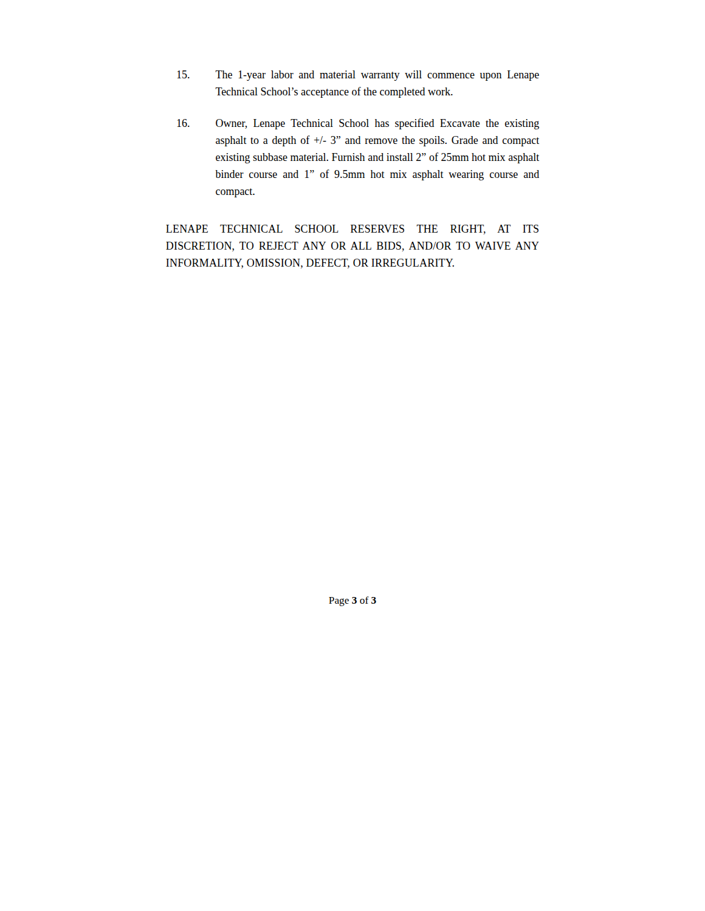15. The 1-year labor and material warranty will commence upon Lenape Technical School’s acceptance of the completed work.
16. Owner, Lenape Technical School has specified Excavate the existing asphalt to a depth of +/- 3” and remove the spoils. Grade and compact existing subbase material. Furnish and install 2” of 25mm hot mix asphalt binder course and 1” of 9.5mm hot mix asphalt wearing course and compact.
Lenape Technical School reserves the right, at its discretion, to reject any or all bids, and/or to waive any informality, omission, defect, or irregularity.
Page 3 of 3